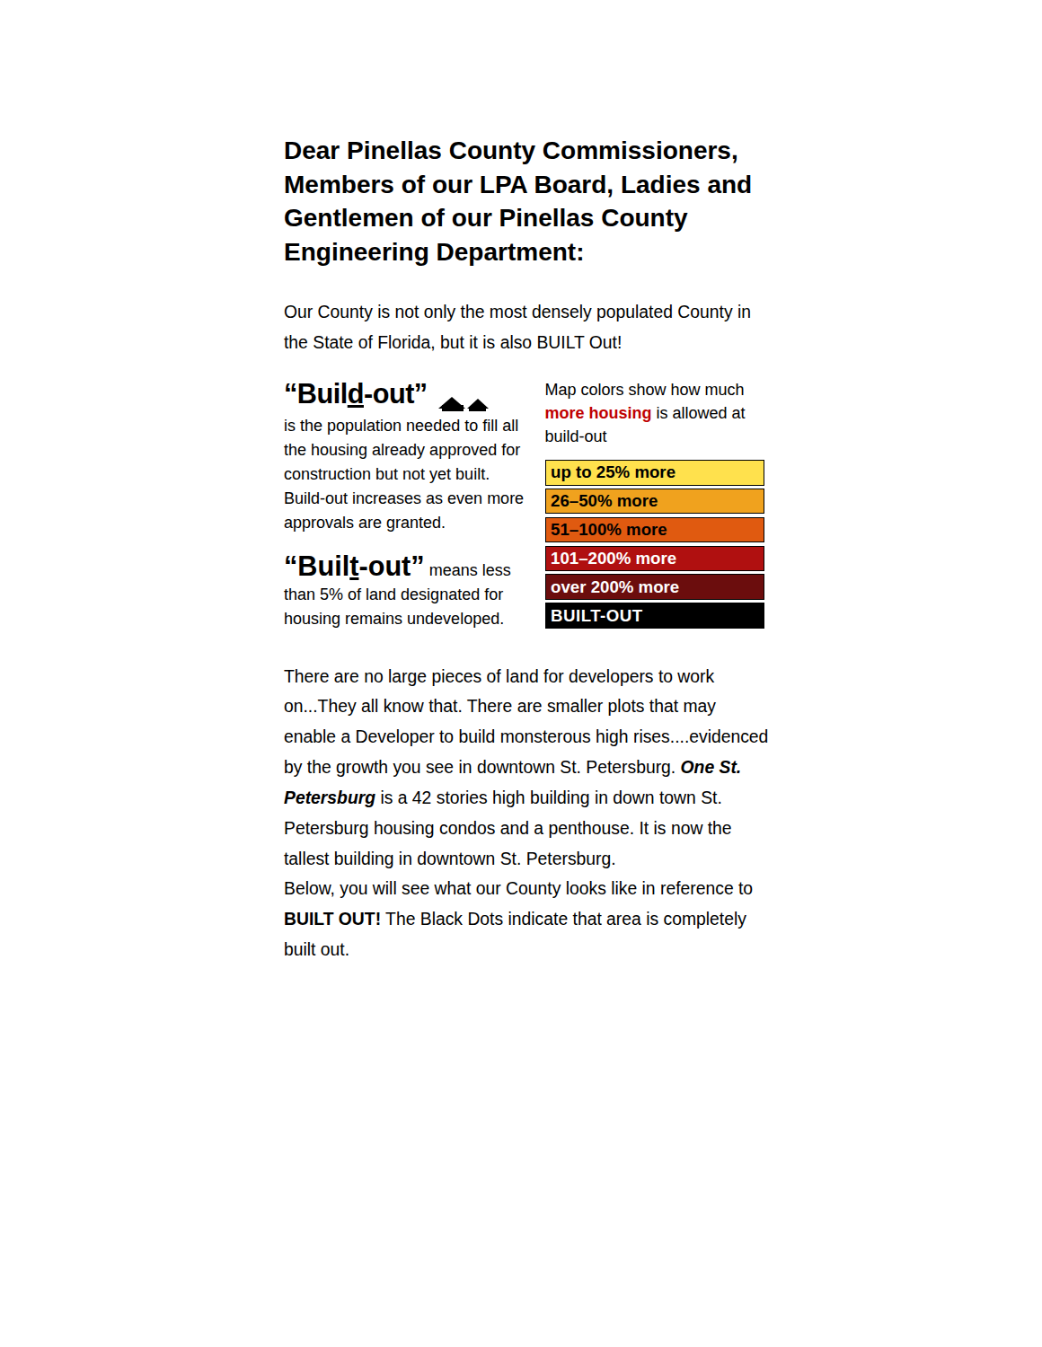Dear Pinellas County Commissioners, Members of our LPA Board, Ladies and Gentlemen of our Pinellas County Engineering Department:
Our County is not only the most densely populated County in the State of Florida, but it is also BUILT Out!
“Build-out”
is the population needed to fill all the housing already approved for construction but not yet built. Build-out increases as even more approvals are granted.
“Built-out” means less than 5% of land designated for housing remains undeveloped.
Map colors show how much more housing is allowed at build-out
up to 25% more 26–50% more 51–100% more 101–200% more over 200% more BUILT-OUT
There are no large pieces of land for developers to work on...They all know that. There are smaller plots that may enable a Developer to build monsterous high rises....evidenced by the growth you see in downtown St. Petersburg. One St. Petersburg is a 42 stories high building in down town St. Petersburg housing condos and a penthouse. It is now the tallest building in downtown St. Petersburg.
Below, you will see what our County looks like in reference to BUILT OUT! The Black Dots indicate that area is completely built out.